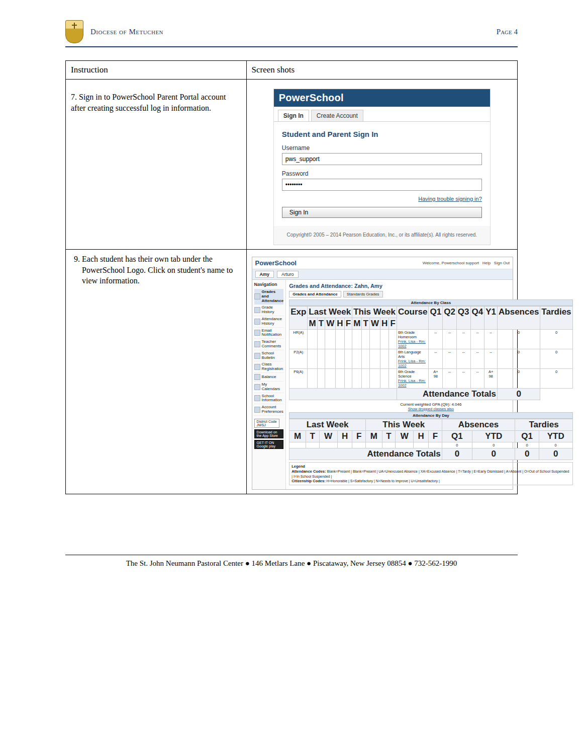Diocese of Metuchen
Page 4
| Instruction | Screen shots |
| --- | --- |
| 7. Sign in to PowerSchool Parent Portal account after creating successful log in information. | PowerSchool Sign In Create Account Student and Parent Sign In Username pws_support Password •••••••• Having trouble signing in? Sign In Copyright© 2005 – 2014 Pearson Education, Inc., or its affiliate(s). All rights reserved. |
| Each student has their own tab under the PowerSchool Logo. Click on student's name to view information. | PowerSchool Welcome, Powerschool support Help Sign Out Amy Arturo Navigation Grades and Attendance Grade History Attendance History Email Notification Teacher Comments School Bulletin Class Registration Balance My Calendars School Information Account Preferences District Code JWSJ Download on the App Store GET IT ON Google play Grades and Attendance: Zahn, Amy Grades and Attendance Standards Grades Attendance By Class / Exp / Last Week / This Week / Course / Q1 / Q2 / Q3 / Q4 / Y1 / Absences / Tardies / / --- / --- / --- / --- / --- / --- / --- / --- / --- / --- / --- / / M / T / W / H / F / M / T / W / H / F / / HR(A) / / / / / / / / / / / 6th Grade Homeroom Frink, Lisa - Rm: 1002 / -- / -- / -- / -- / -- / 0 / 0 / / P2(A) / / / / / / / / / / / 6th Language Arts Frink, Lisa - Rm: 1002 / -- / -- / -- / -- / -- / 0 / 0 / / P6(A) / / / / / / / / / / / 6th Grade Science Frink, Lisa - Rm: 1002 / A+ 98 / -- / -- / -- / A+ 98 / 0 / 0 / / / Attendance Totals / 0 / Current weighted GPA (Qtr): 4.046 Show dropped classes also Attendance By Day / Last Week / This Week / Absences / Tardies / / --- / --- / --- / --- / / M / T / W / H / F / M / T / W / H / F / Q1 / YTD / Q1 / YTD / / / / / / / / / / / / 0 / 0 / 0 / 0 / / Attendance Totals / 0 / 0 / 0 / 0 / Legend Attendance Codes: Blank=Present / Blank=Present / UA=Unexcused Absence / XA=Excused Absence / T=Tardy / E=Early Dismissed / A=Absent / O=Out of School Suspended / I=In School Suspended / Citizenship Codes: H=Honorable / S=Satisfactory / N=Needs to improve / U=Unsatisfactory / |
The St. John Neumann Pastoral Center ● 146 Metlars Lane ● Piscataway, New Jersey 08854 ● 732-562-1990